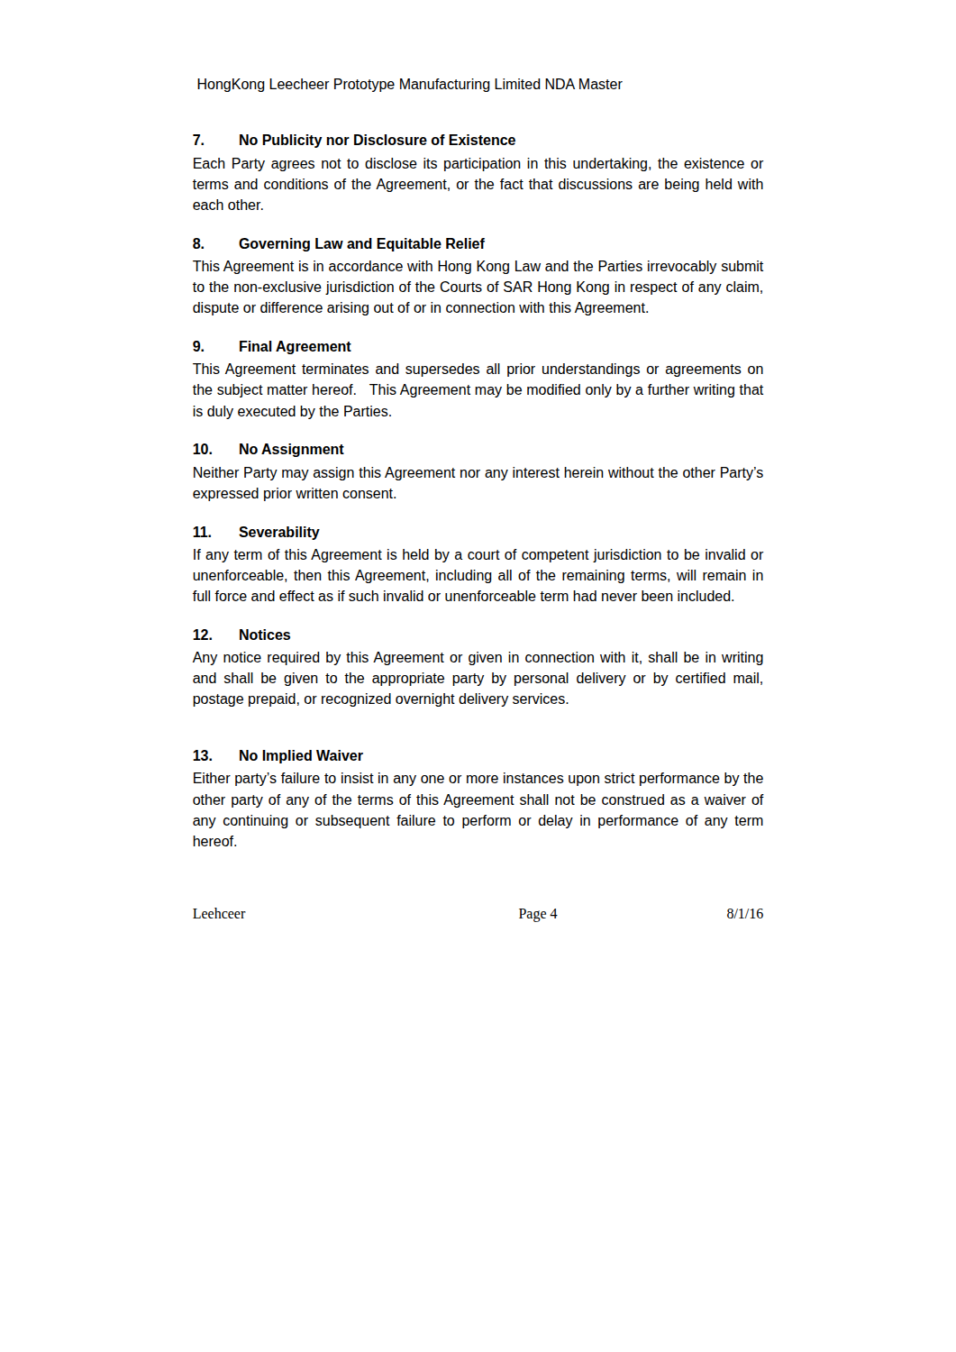HongKong Leecheer Prototype Manufacturing Limited NDA Master
7. No Publicity nor Disclosure of Existence
Each Party agrees not to disclose its participation in this undertaking, the existence or terms and conditions of the Agreement, or the fact that discussions are being held with each other.
8. Governing Law and Equitable Relief
This Agreement is in accordance with Hong Kong Law and the Parties irrevocably submit to the non-exclusive jurisdiction of the Courts of SAR Hong Kong in respect of any claim, dispute or difference arising out of or in connection with this Agreement.
9. Final Agreement
This Agreement terminates and supersedes all prior understandings or agreements on the subject matter hereof. This Agreement may be modified only by a further writing that is duly executed by the Parties.
10. No Assignment
Neither Party may assign this Agreement nor any interest herein without the other Party’s expressed prior written consent.
11. Severability
If any term of this Agreement is held by a court of competent jurisdiction to be invalid or unenforceable, then this Agreement, including all of the remaining terms, will remain in full force and effect as if such invalid or unenforceable term had never been included.
12. Notices
Any notice required by this Agreement or given in connection with it, shall be in writing and shall be given to the appropriate party by personal delivery or by certified mail, postage prepaid, or recognized overnight delivery services.
13. No Implied Waiver
Either party’s failure to insist in any one or more instances upon strict performance by the other party of any of the terms of this Agreement shall not be construed as a waiver of any continuing or subsequent failure to perform or delay in performance of any term hereof.
Leehceer
Page 4
8/1/16